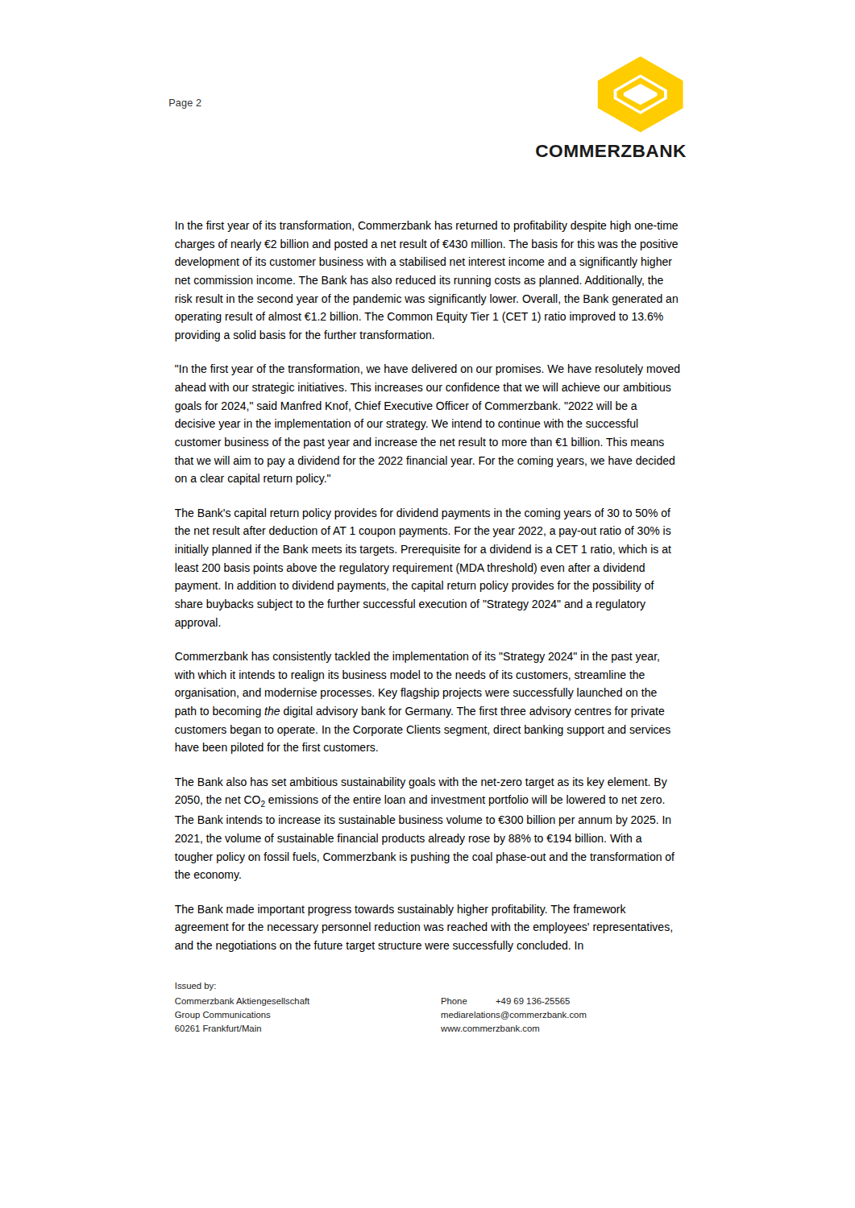Page 2
COMMERZBANK
In the first year of its transformation, Commerzbank has returned to profitability despite high one-time charges of nearly €2 billion and posted a net result of €430 million. The basis for this was the positive development of its customer business with a stabilised net interest income and a significantly higher net commission income. The Bank has also reduced its running costs as planned. Additionally, the risk result in the second year of the pandemic was significantly lower. Overall, the Bank generated an operating result of almost €1.2 billion. The Common Equity Tier 1 (CET 1) ratio improved to 13.6% providing a solid basis for the further transformation.
"In the first year of the transformation, we have delivered on our promises. We have resolutely moved ahead with our strategic initiatives. This increases our confidence that we will achieve our ambitious goals for 2024," said Manfred Knof, Chief Executive Officer of Commerzbank. "2022 will be a decisive year in the implementation of our strategy. We intend to continue with the successful customer business of the past year and increase the net result to more than €1 billion. This means that we will aim to pay a dividend for the 2022 financial year. For the coming years, we have decided on a clear capital return policy."
The Bank's capital return policy provides for dividend payments in the coming years of 30 to 50% of the net result after deduction of AT 1 coupon payments. For the year 2022, a pay-out ratio of 30% is initially planned if the Bank meets its targets. Prerequisite for a dividend is a CET 1 ratio, which is at least 200 basis points above the regulatory requirement (MDA threshold) even after a dividend payment. In addition to dividend payments, the capital return policy provides for the possibility of share buybacks subject to the further successful execution of "Strategy 2024" and a regulatory approval.
Commerzbank has consistently tackled the implementation of its "Strategy 2024" in the past year, with which it intends to realign its business model to the needs of its customers, streamline the organisation, and modernise processes. Key flagship projects were successfully launched on the path to becoming the digital advisory bank for Germany. The first three advisory centres for private customers began to operate. In the Corporate Clients segment, direct banking support and services have been piloted for the first customers.
The Bank also has set ambitious sustainability goals with the net-zero target as its key element. By 2050, the net CO2 emissions of the entire loan and investment portfolio will be lowered to net zero. The Bank intends to increase its sustainable business volume to €300 billion per annum by 2025. In 2021, the volume of sustainable financial products already rose by 88% to €194 billion. With a tougher policy on fossil fuels, Commerzbank is pushing the coal phase-out and the transformation of the economy.
The Bank made important progress towards sustainably higher profitability. The framework agreement for the necessary personnel reduction was reached with the employees' representatives, and the negotiations on the future target structure were successfully concluded. In
Issued by:
Commerzbank Aktiengesellschaft
Group Communications
60261 Frankfurt/Main
Phone+49 69 136-25565
mediarelations@commerzbank.com
www.commerzbank.com